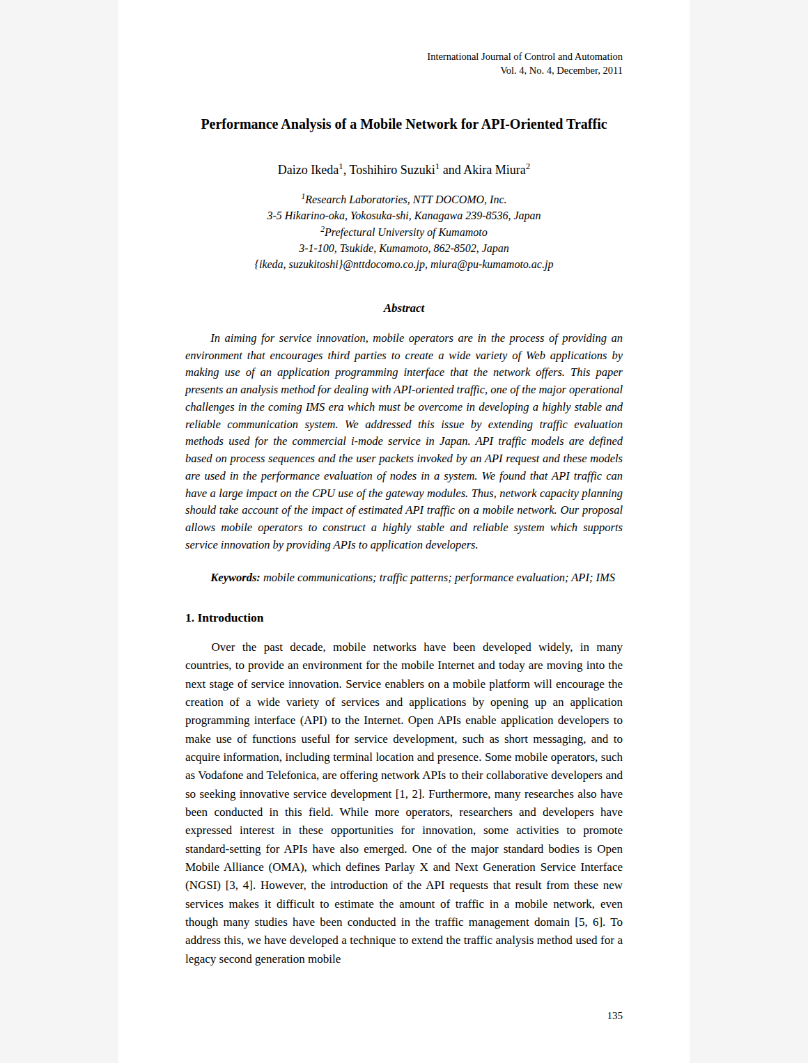International Journal of Control and Automation
Vol. 4, No. 4, December, 2011
Performance Analysis of a Mobile Network for API-Oriented Traffic
Daizo Ikeda1, Toshihiro Suzuki1 and Akira Miura2
1Research Laboratories, NTT DOCOMO, Inc.
3-5 Hikarino-oka, Yokosuka-shi, Kanagawa 239-8536, Japan
2Prefectural University of Kumamoto
3-1-100, Tsukide, Kumamoto, 862-8502, Japan
{ikeda, suzukitoshi}@nttdocomo.co.jp, miura@pu-kumamoto.ac.jp
Abstract
In aiming for service innovation, mobile operators are in the process of providing an environment that encourages third parties to create a wide variety of Web applications by making use of an application programming interface that the network offers. This paper presents an analysis method for dealing with API-oriented traffic, one of the major operational challenges in the coming IMS era which must be overcome in developing a highly stable and reliable communication system. We addressed this issue by extending traffic evaluation methods used for the commercial i-mode service in Japan. API traffic models are defined based on process sequences and the user packets invoked by an API request and these models are used in the performance evaluation of nodes in a system. We found that API traffic can have a large impact on the CPU use of the gateway modules. Thus, network capacity planning should take account of the impact of estimated API traffic on a mobile network. Our proposal allows mobile operators to construct a highly stable and reliable system which supports service innovation by providing APIs to application developers.
Keywords: mobile communications; traffic patterns; performance evaluation; API; IMS
1. Introduction
Over the past decade, mobile networks have been developed widely, in many countries, to provide an environment for the mobile Internet and today are moving into the next stage of service innovation. Service enablers on a mobile platform will encourage the creation of a wide variety of services and applications by opening up an application programming interface (API) to the Internet. Open APIs enable application developers to make use of functions useful for service development, such as short messaging, and to acquire information, including terminal location and presence. Some mobile operators, such as Vodafone and Telefonica, are offering network APIs to their collaborative developers and so seeking innovative service development [1, 2]. Furthermore, many researches also have been conducted in this field. While more operators, researchers and developers have expressed interest in these opportunities for innovation, some activities to promote standard-setting for APIs have also emerged. One of the major standard bodies is Open Mobile Alliance (OMA), which defines Parlay X and Next Generation Service Interface (NGSI) [3, 4]. However, the introduction of the API requests that result from these new services makes it difficult to estimate the amount of traffic in a mobile network, even though many studies have been conducted in the traffic management domain [5, 6]. To address this, we have developed a technique to extend the traffic analysis method used for a legacy second generation mobile
135